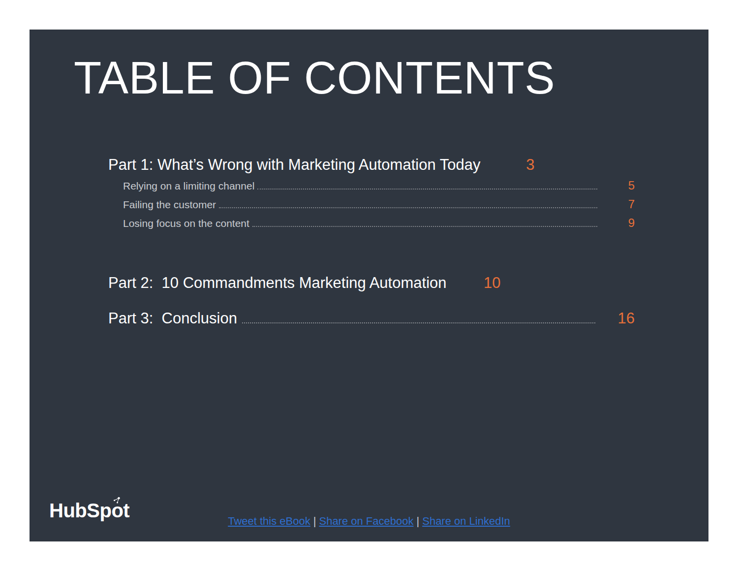TABLE OF CONTENTS
Part 1: What’s Wrong with Marketing Automation Today 3
Relying on a limiting channel 5
Failing the customer 7
Losing focus on the content 9
Part 2: 10 Commandments Marketing Automation 10
Part 3: Conclusion 16
HubSpo t
Tweet this eBook|Share on Facebook|Share on LinkedIn